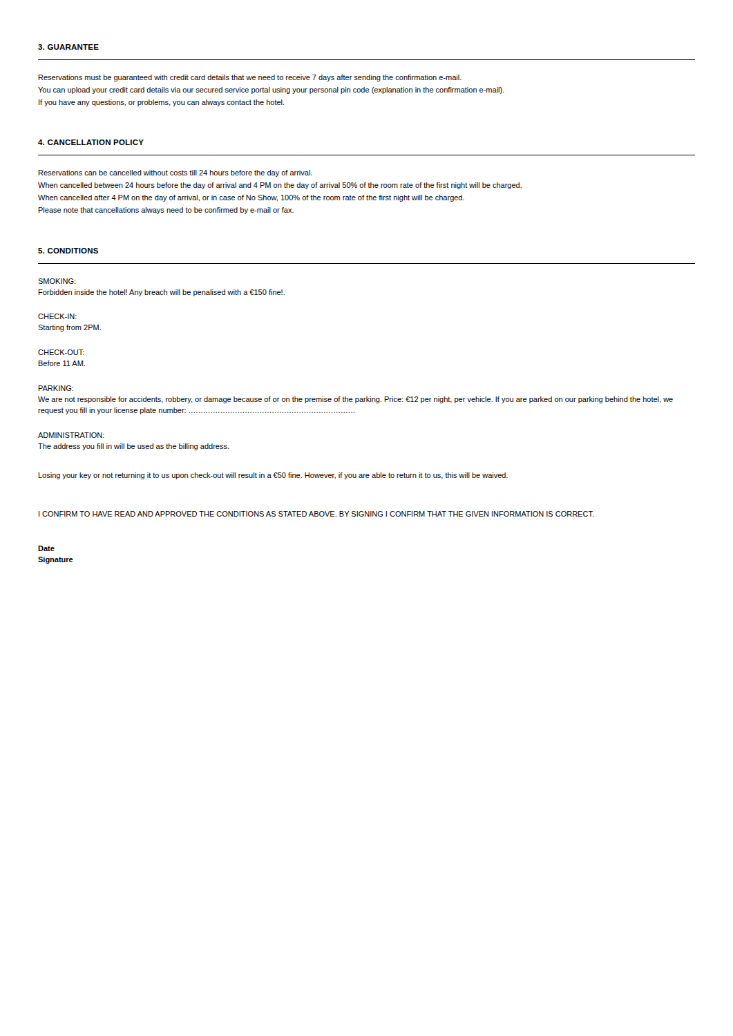3. GUARANTEE
Reservations must be guaranteed with credit card details that we need to receive 7 days after sending the confirmation e-mail.
You can upload your credit card details via our secured service portal using your personal pin code (explanation in the confirmation e-mail).
If you have any questions, or problems, you can always contact the hotel.
4. CANCELLATION POLICY
Reservations can be cancelled without costs till 24 hours before the day of arrival.
When cancelled between 24 hours before the day of arrival and 4 PM on the day of arrival 50% of the room rate of the first night will be charged.
When cancelled after 4 PM on the day of arrival, or in case of No Show, 100% of the room rate of the first night will be charged.
Please note that cancellations always need to be confirmed by e-mail or fax.
5. CONDITIONS
SMOKING:
Forbidden inside the hotel! Any breach will be penalised with a €150 fine!.
CHECK-IN:
Starting from 2PM.
CHECK-OUT:
Before 11 AM.
PARKING:
We are not responsible for accidents, robbery, or damage because of or on the premise of the parking. Price: €12 per night, per vehicle. If you are parked on our parking behind the hotel, we request you fill in your license plate number: ....................................................................
ADMINISTRATION:
The address you fill in will be used as the billing address.
Losing your key or not returning it to us upon check-out will result in a €50 fine. However, if you are able to return it to us, this will be waived.
I CONFIRM TO HAVE READ AND APPROVED THE CONDITIONS AS STATED ABOVE. BY SIGNING I CONFIRM THAT THE GIVEN INFORMATION IS CORRECT.
Date
Signature